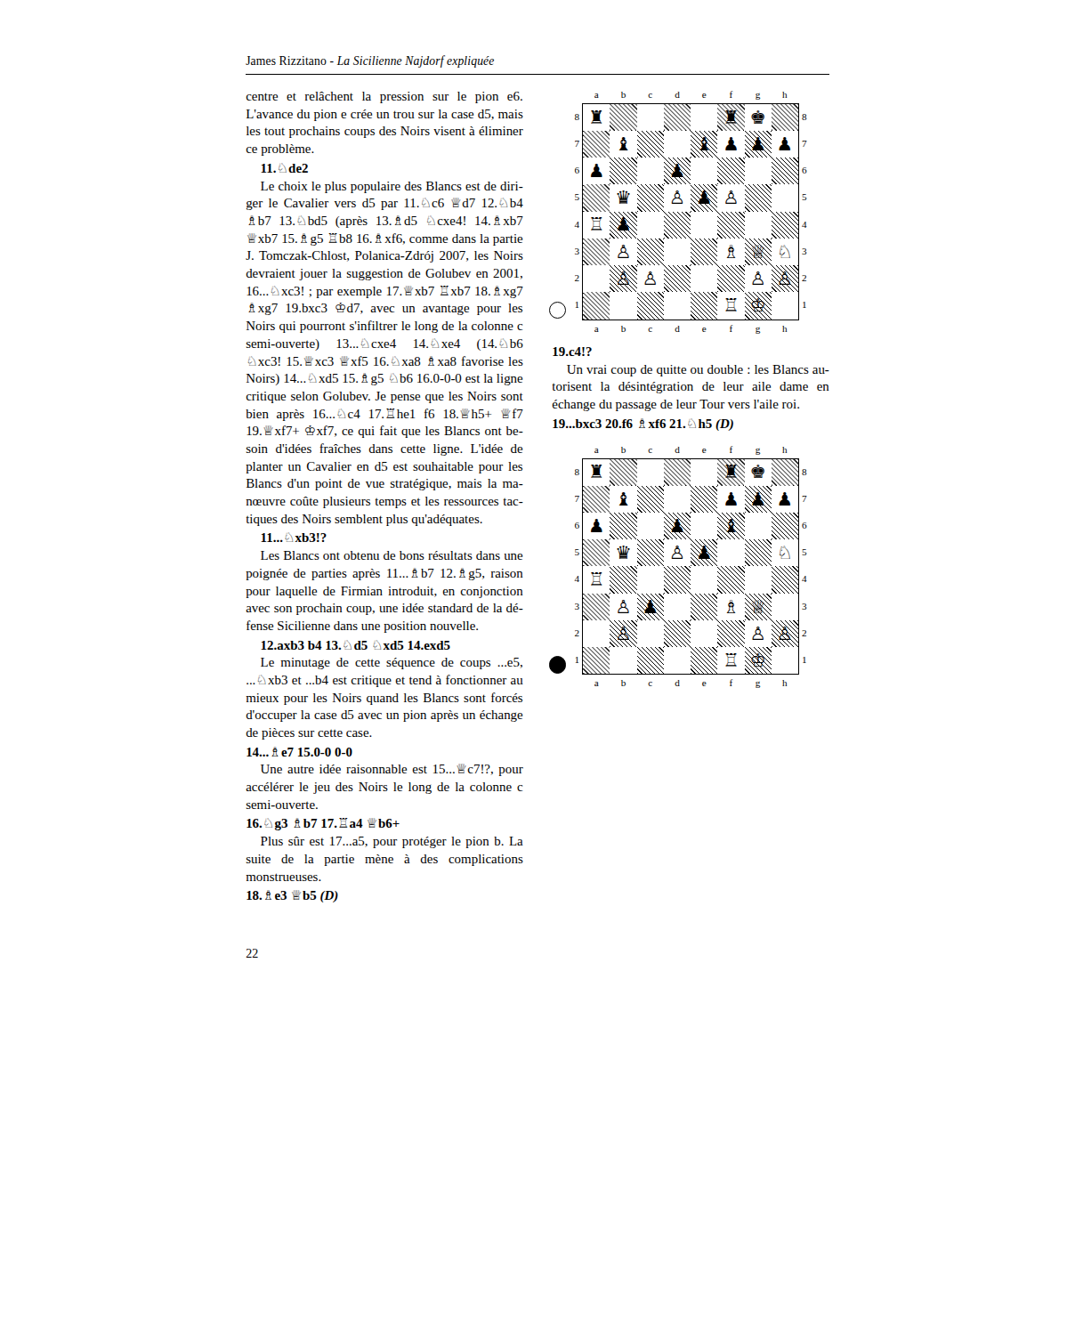James Rizzitano - La Sicilienne Najdorf expliquée
centre et relâchent la pression sur le pion e6. L'avance du pion e crée un trou sur la case d5, mais les tout prochains coups des Noirs visent à éliminer ce problème.
11.♘de2
Le choix le plus populaire des Blancs est de diriger le Cavalier vers d5 par 11.♘c6 ♕d7 12.♘b4 ♗b7 13.♘bd5 (après 13.♗d5 ♘cxe4! 14.♗xb7 ♕xb7 15.♗g5 ♖b8 16.♗xf6, comme dans la partie J. Tomczak-Chlost, Polanica-Zdrój 2007, les Noirs devraient jouer la suggestion de Golubev en 2001, 16...♘xc3! ; par exemple 17.♕xb7 ♖xb7 18.♗xg7 ♗xg7 19.bxc3 ♔d7, avec un avantage pour les Noirs qui pourront s'infiltrer le long de la colonne c semi-ouverte) 13...♘cxe4 14.♘xe4 (14.♘b6 ♘xc3! 15.♕xc3 ♕xf5 16.♘xa8 ♗xa8 favorise les Noirs) 14...♘xd5 15.♗g5 ♘b6 16.0-0-0 est la ligne critique selon Golubev. Je pense que les Noirs sont bien après 16...♘c4 17.♖he1 f6 18.♕h5+ ♕f7 19.♕xf7+ ♔xf7, ce qui fait que les Blancs ont besoin d'idées fraîches dans cette ligne. L'idée de planter un Cavalier en d5 est souhaitable pour les Blancs d'un point de vue stratégique, mais la manœuvre coûte plusieurs temps et les ressources tactiques des Noirs semblent plus qu'adéquates.
11...♘xb3!?
Les Blancs ont obtenu de bons résultats dans une poignée de parties après 11...♗b7 12.♗g5, raison pour laquelle de Firmian introduit, en conjonction avec son prochain coup, une idée standard de la défense Sicilienne dans une position nouvelle.
12.axb3 b4 13.♘d5 ♘xd5 14.exd5
Le minutage de cette séquence de coups ...e5, ...♘xb3 et ...b4 est critique et tend à fonctionner au mieux pour les Noirs quand les Blancs sont forcés d'occuper la case d5 avec un pion après un échange de pièces sur cette case.
14...♗e7 15.0-0 0-0
Une autre idée raisonnable est 15...♕c7!?, pour accélérer le jeu des Noirs le long de la colonne c semi-ouverte.
16.♘g3 ♗b7 17.♖a4 ♕b6+
Plus sûr est 17...a5, pour protéger le pion b. La suite de la partie mène à des complications monstrueuses.
18.♗e3 ♕b5 (D)
abcdefgh
87654321
87654321
| ♜ | | | | | ♜ | ♚ | |
| | ♝ | | | ♝ | ♟ | ♟ | ♟ |
| ♟ | | | ♟ | | | | |
| | ♛ | | ♙ | ♟ | ♙ | | |
| ♖ | ♟ | | | | | | |
| | ♙ | | | | ♗ | ♕ | ♘ |
| | ♙ | ♙ | | | | ♙ | ♙ |
| | | | | | ♖ | ♔ | |
abcdefgh
19.c4!?
Un vrai coup de quitte ou double : les Blancs autorisent la désintégration de leur aile dame en échange du passage de leur Tour vers l'aile roi.
19...bxc3 20.f6 ♗xf6 21.♘h5 (D)
abcdefgh
87654321
87654321
| ♜ | | | | | ♜ | ♚ | |
| | ♝ | | | | ♟ | ♟ | ♟ |
| ♟ | | | ♟ | | ♝ | | |
| | ♛ | | ♙ | ♟ | | | ♘ |
| ♖ | | | | | | | |
| | ♙ | ♟ | | | ♗ | ♕ | |
| | ♙ | | | | | ♙ | ♙ |
| | | | | | ♖ | ♔ | |
abcdefgh
22